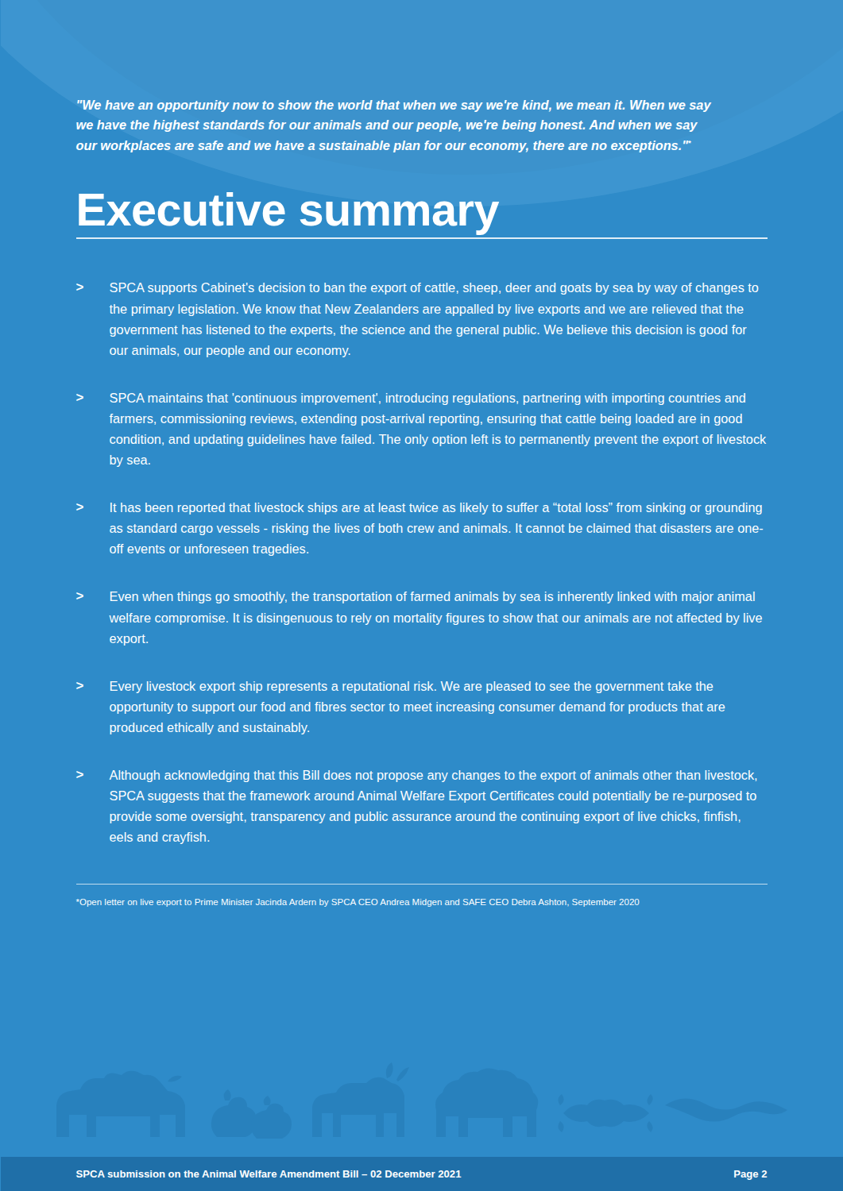"We have an opportunity now to show the world that when we say we're kind, we mean it. When we say we have the highest standards for our animals and our people, we're being honest. And when we say our workplaces are safe and we have a sustainable plan for our economy, there are no exceptions."*
Executive summary
SPCA supports Cabinet's decision to ban the export of cattle, sheep, deer and goats by sea by way of changes to the primary legislation. We know that New Zealanders are appalled by live exports and we are relieved that the government has listened to the experts, the science and the general public. We believe this decision is good for our animals, our people and our economy.
SPCA maintains that 'continuous improvement', introducing regulations, partnering with importing countries and farmers, commissioning reviews, extending post-arrival reporting, ensuring that cattle being loaded are in good condition, and updating guidelines have failed. The only option left is to permanently prevent the export of livestock by sea.
It has been reported that livestock ships are at least twice as likely to suffer a “total loss” from sinking or grounding as standard cargo vessels - risking the lives of both crew and animals. It cannot be claimed that disasters are one-off events or unforeseen tragedies.
Even when things go smoothly, the transportation of farmed animals by sea is inherently linked with major animal welfare compromise. It is disingenuous to rely on mortality figures to show that our animals are not affected by live export.
Every livestock export ship represents a reputational risk. We are pleased to see the government take the opportunity to support our food and fibres sector to meet increasing consumer demand for products that are produced ethically and sustainably.
Although acknowledging that this Bill does not propose any changes to the export of animals other than livestock, SPCA suggests that the framework around Animal Welfare Export Certificates could potentially be re-purposed to provide some oversight, transparency and public assurance around the continuing export of live chicks, finfish, eels and crayfish.
*Open letter on live export to Prime Minister Jacinda Ardern by SPCA CEO Andrea Midgen and SAFE CEO Debra Ashton, September 2020
SPCA submission on the Animal Welfare Amendment Bill – 02 December 2021 Page 2